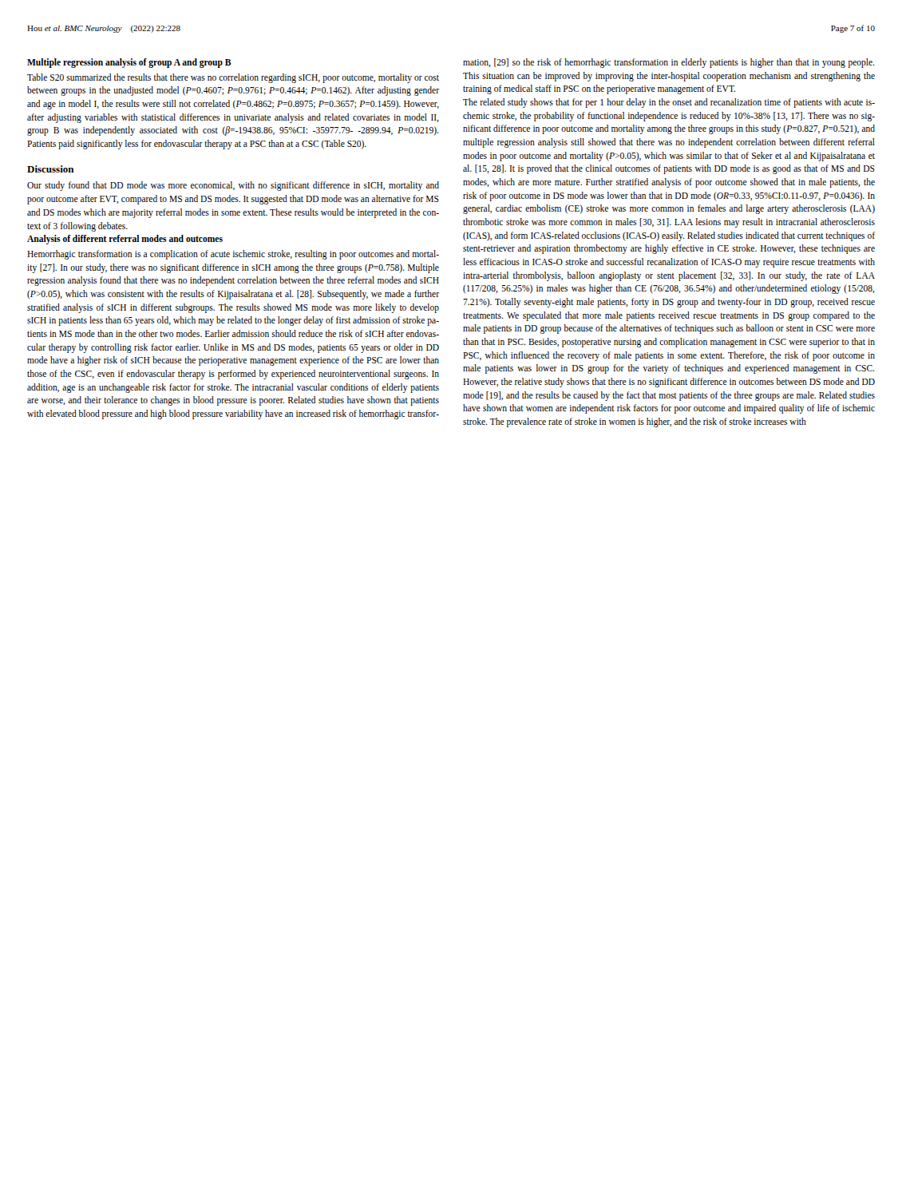Hou et al. BMC Neurology (2022) 22:228
Page 7 of 10
Multiple regression analysis of group A and group B
Table S20 summarized the results that there was no correlation regarding sICH, poor outcome, mortality or cost between groups in the unadjusted model (P=0.4607; P=0.9761; P=0.4644; P=0.1462). After adjusting gender and age in model I, the results were still not correlated (P=0.4862; P=0.8975; P=0.3657; P=0.1459). However, after adjusting variables with statistical differences in univariate analysis and related covariates in model II, group B was independently associated with cost (β=-19438.86, 95%CI: -35977.79- -2899.94, P=0.0219). Patients paid significantly less for endovascular therapy at a PSC than at a CSC (Table S20).
Discussion
Our study found that DD mode was more economical, with no significant difference in sICH, mortality and poor outcome after EVT, compared to MS and DS modes. It suggested that DD mode was an alternative for MS and DS modes which are majority referral modes in some extent. These results would be interpreted in the context of 3 following debates.
Analysis of different referral modes and outcomes
Hemorrhagic transformation is a complication of acute ischemic stroke, resulting in poor outcomes and mortality [27]. In our study, there was no significant difference in sICH among the three groups (P=0.758). Multiple regression analysis found that there was no independent correlation between the three referral modes and sICH (P>0.05), which was consistent with the results of Kijpaisalratana et al. [28]. Subsequently, we made a further stratified analysis of sICH in different subgroups. The results showed MS mode was more likely to develop sICH in patients less than 65 years old, which may be related to the longer delay of first admission of stroke patients in MS mode than in the other two modes. Earlier admission should reduce the risk of sICH after endovascular therapy by controlling risk factor earlier. Unlike in MS and DS modes, patients 65 years or older in DD mode have a higher risk of sICH because the perioperative management experience of the PSC are lower than those of the CSC, even if endovascular therapy is performed by experienced neurointerventional surgeons. In addition, age is an unchangeable risk factor for stroke. The intracranial vascular conditions of elderly patients are worse, and their tolerance to changes in blood pressure is poorer. Related studies have shown that patients with elevated blood pressure and high blood pressure variability have an increased risk of hemorrhagic transformation, [29] so the risk of hemorrhagic transformation in elderly patients is higher than that in young people. This situation can be improved by improving the inter-hospital cooperation mechanism and strengthening the training of medical staff in PSC on the perioperative management of EVT.
The related study shows that for per 1 hour delay in the onset and recanalization time of patients with acute ischemic stroke, the probability of functional independence is reduced by 10%-38% [13, 17]. There was no significant difference in poor outcome and mortality among the three groups in this study (P=0.827, P=0.521), and multiple regression analysis still showed that there was no independent correlation between different referral modes in poor outcome and mortality (P>0.05), which was similar to that of Seker et al and Kijpaisalratana et al. [15, 28]. It is proved that the clinical outcomes of patients with DD mode is as good as that of MS and DS modes, which are more mature. Further stratified analysis of poor outcome showed that in male patients, the risk of poor outcome in DS mode was lower than that in DD mode (OR=0.33, 95%CI:0.11-0.97, P=0.0436). In general, cardiac embolism (CE) stroke was more common in females and large artery atherosclerosis (LAA) thrombotic stroke was more common in males [30, 31]. LAA lesions may result in intracranial atherosclerosis (ICAS), and form ICAS-related occlusions (ICAS-O) easily. Related studies indicated that current techniques of stent-retriever and aspiration thrombectomy are highly effective in CE stroke. However, these techniques are less efficacious in ICAS-O stroke and successful recanalization of ICAS-O may require rescue treatments with intra-arterial thrombolysis, balloon angioplasty or stent placement [32, 33]. In our study, the rate of LAA (117/208, 56.25%) in males was higher than CE (76/208, 36.54%) and other/undetermined etiology (15/208, 7.21%). Totally seventy-eight male patients, forty in DS group and twenty-four in DD group, received rescue treatments. We speculated that more male patients received rescue treatments in DS group compared to the male patients in DD group because of the alternatives of techniques such as balloon or stent in CSC were more than that in PSC. Besides, postoperative nursing and complication management in CSC were superior to that in PSC, which influenced the recovery of male patients in some extent. Therefore, the risk of poor outcome in male patients was lower in DS group for the variety of techniques and experienced management in CSC. However, the relative study shows that there is no significant difference in outcomes between DS mode and DD mode [19], and the results be caused by the fact that most patients of the three groups are male. Related studies have shown that women are independent risk factors for poor outcome and impaired quality of life of ischemic stroke. The prevalence rate of stroke in women is higher, and the risk of stroke increases with